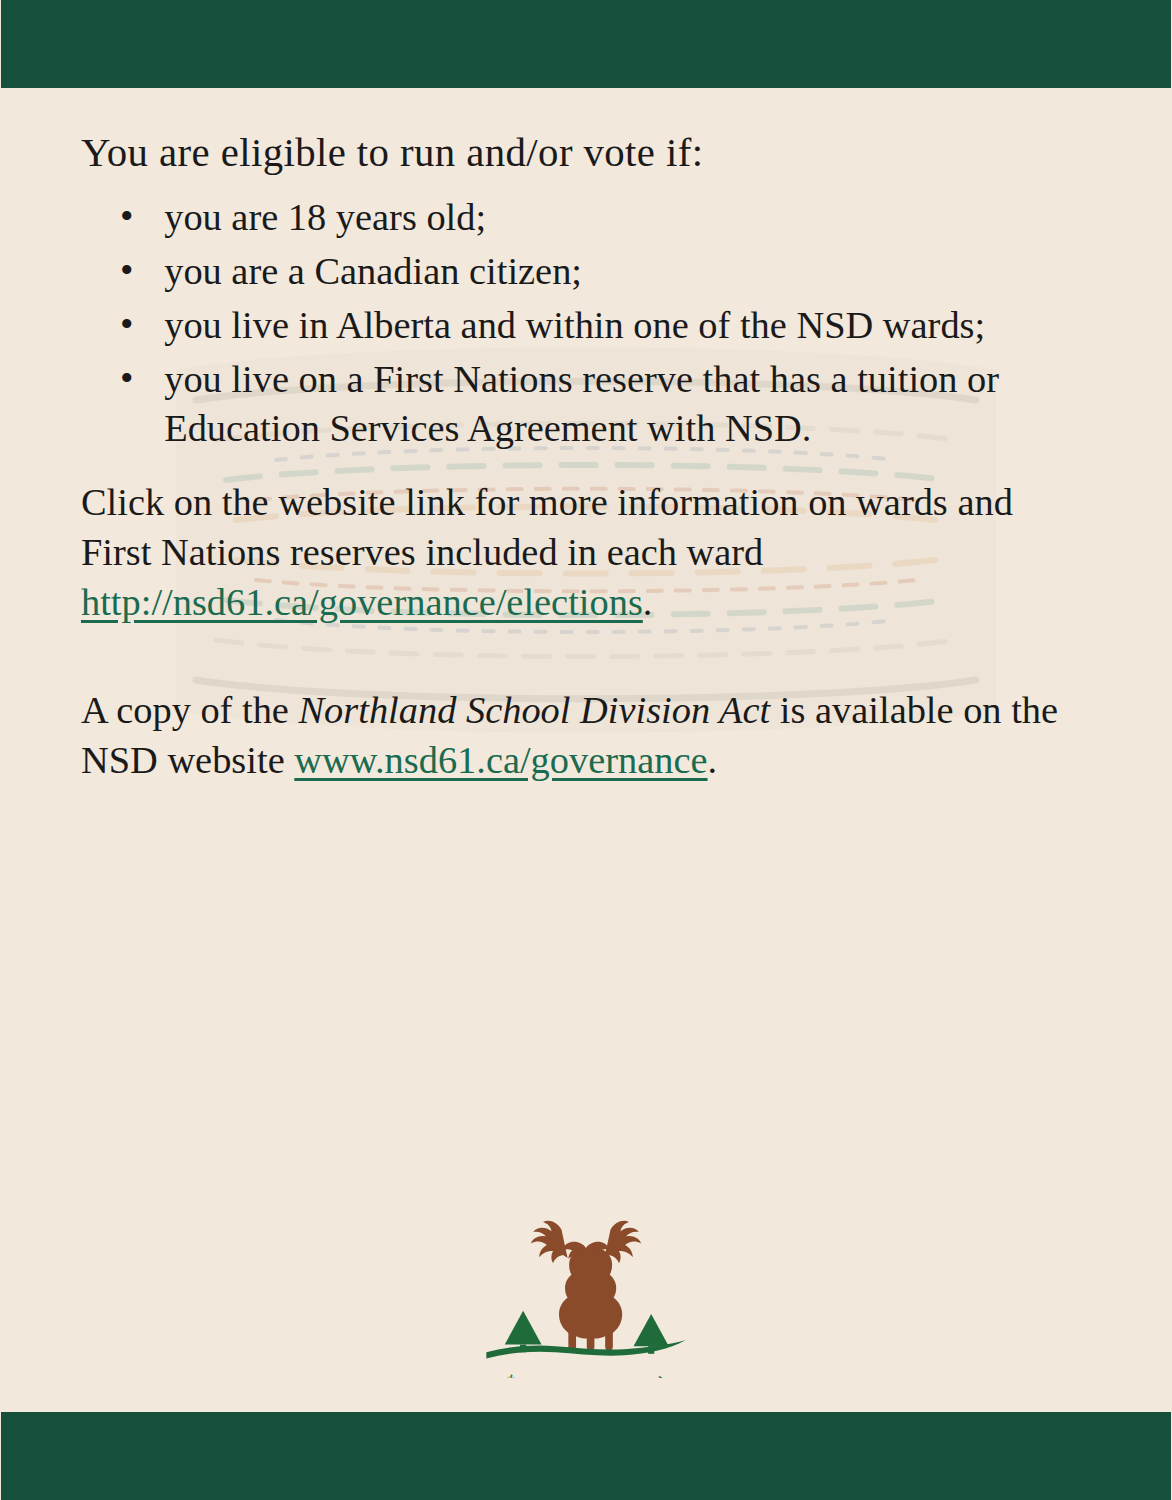You are eligible to run and/or vote if:
you are 18 years old;
you are a Canadian citizen;
you live in Alberta and within one of the NSD wards;
you live on a First Nations reserve that has a tuition or Education Services Agreement with NSD.
Click on the website link for more information on wards and First Nations reserves included in each ward http://nsd61.ca/governance/elections.
A copy of the Northland School Division Act is available on the NSD website www.nsd61.ca/governance.
NORTHLAND SCHOOL DIVISION NO.61